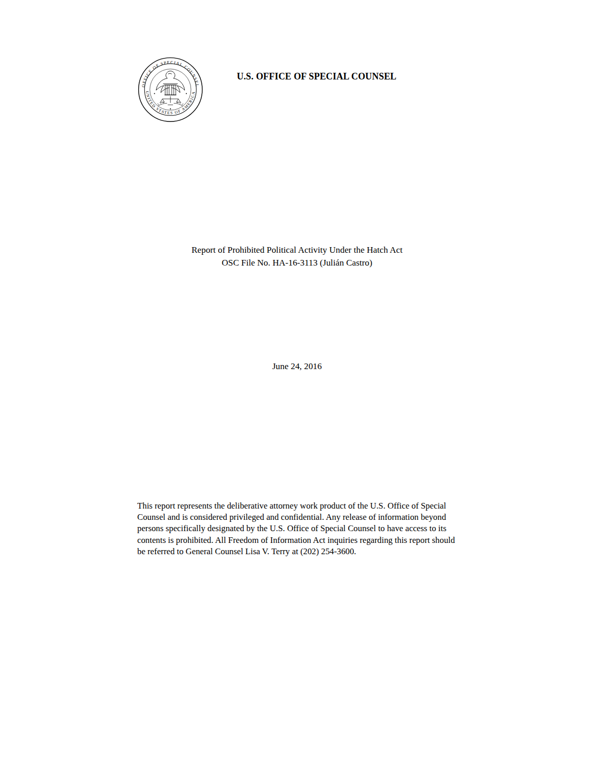OFFICE OF SPECIAL COUNSEL UNITED STATES OF AMERICA
U.S. OFFICE OF SPECIAL COUNSEL
Report of Prohibited Political Activity Under the Hatch Act
OSC File No. HA-16-3113 (Julián Castro)
June 24, 2016
This report represents the deliberative attorney work product of the U.S. Office of Special Counsel and is considered privileged and confidential. Any release of information beyond persons specifically designated by the U.S. Office of Special Counsel to have access to its contents is prohibited. All Freedom of Information Act inquiries regarding this report should be referred to General Counsel Lisa V. Terry at (202) 254-3600.